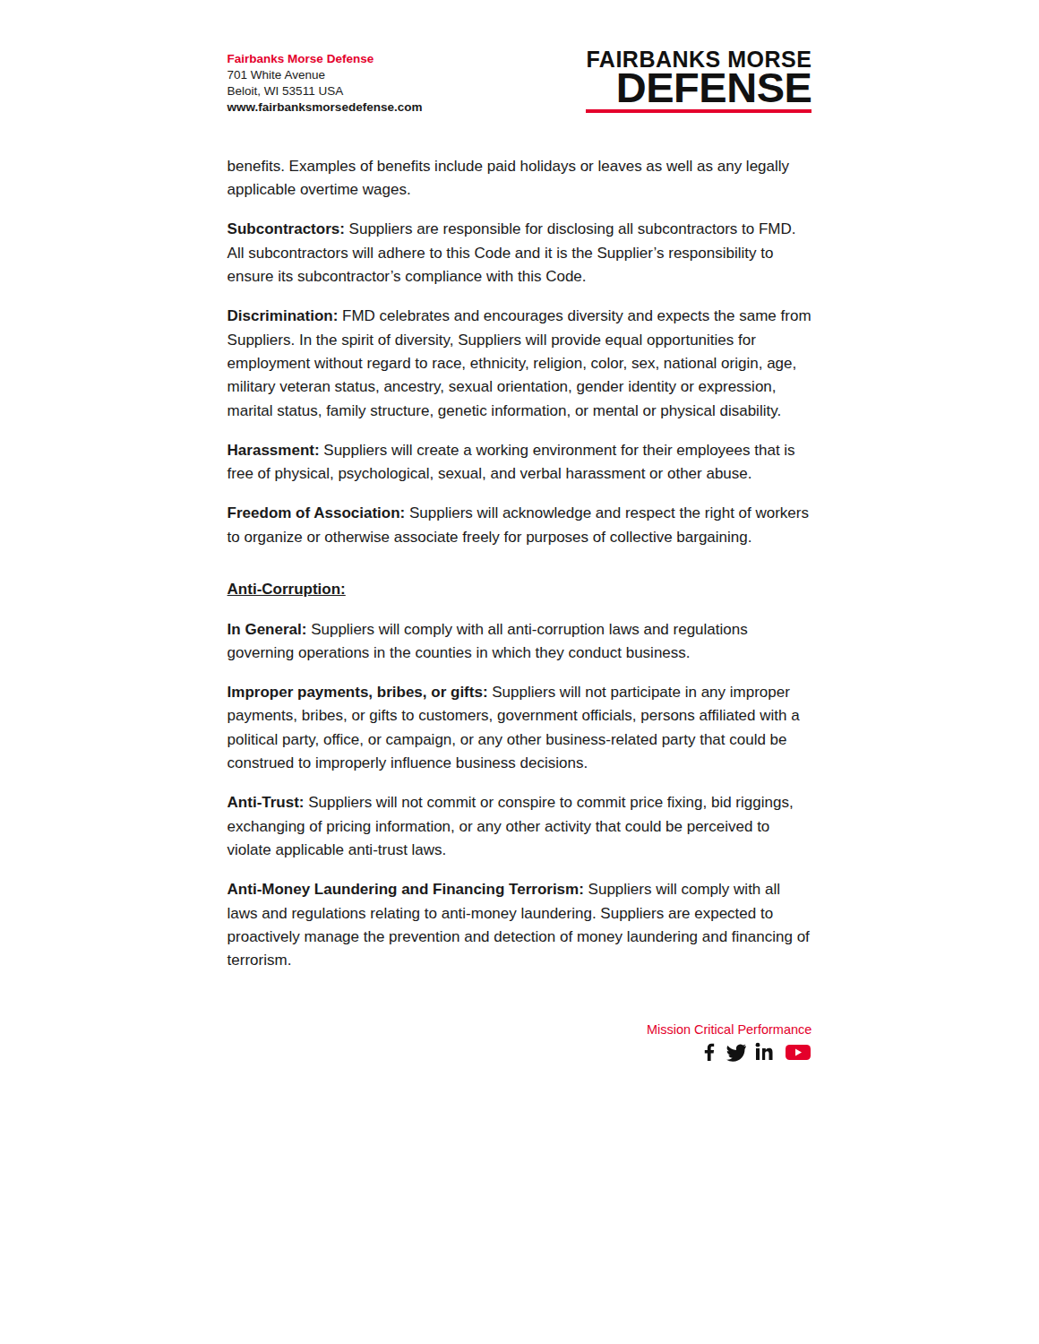Fairbanks Morse Defense
701 White Avenue
Beloit, WI 53511 USA
www.fairbanksmorsedefense.com
FAIRBANKS MORSE
DEFENSE
benefits. Examples of benefits include paid holidays or leaves as well as any legally applicable overtime wages.
Subcontractors: Suppliers are responsible for disclosing all subcontractors to FMD. All subcontractors will adhere to this Code and it is the Supplier’s responsibility to ensure its subcontractor’s compliance with this Code.
Discrimination: FMD celebrates and encourages diversity and expects the same from Suppliers. In the spirit of diversity, Suppliers will provide equal opportunities for employment without regard to race, ethnicity, religion, color, sex, national origin, age, military veteran status, ancestry, sexual orientation, gender identity or expression, marital status, family structure, genetic information, or mental or physical disability.
Harassment: Suppliers will create a working environment for their employees that is free of physical, psychological, sexual, and verbal harassment or other abuse.
Freedom of Association: Suppliers will acknowledge and respect the right of workers to organize or otherwise associate freely for purposes of collective bargaining.
Anti-Corruption:
In General: Suppliers will comply with all anti-corruption laws and regulations governing operations in the counties in which they conduct business.
Improper payments, bribes, or gifts: Suppliers will not participate in any improper payments, bribes, or gifts to customers, government officials, persons affiliated with a political party, office, or campaign, or any other business-related party that could be construed to improperly influence business decisions.
Anti-Trust: Suppliers will not commit or conspire to commit price fixing, bid riggings, exchanging of pricing information, or any other activity that could be perceived to violate applicable anti-trust laws.
Anti-Money Laundering and Financing Terrorism: Suppliers will comply with all laws and regulations relating to anti-money laundering. Suppliers are expected to proactively manage the prevention and detection of money laundering and financing of terrorism.
Mission Critical Performance